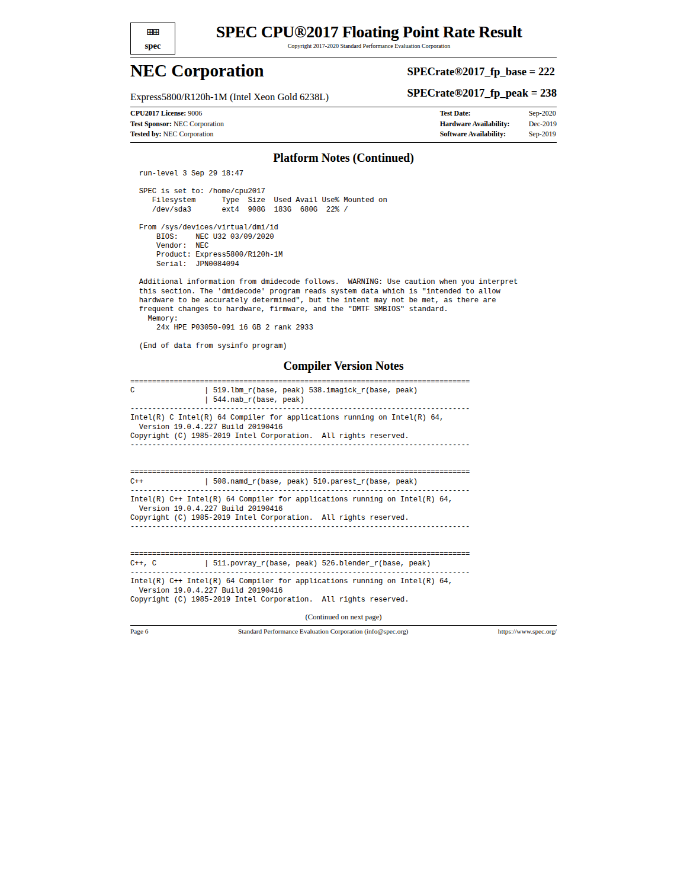⊞⊞
spec
SPEC CPU®2017 Floating Point Rate Result
Copyright 2017-2020 Standard Performance Evaluation Corporation
NEC Corporation
Express5800/R120h-1M (Intel Xeon Gold 6238L)
SPECrate®2017_fp_base = 222
SPECrate®2017_fp_peak = 238
CPU2017 License: 9006
Test Sponsor: NEC Corporation
Tested by: NEC Corporation
Test Date: Sep-2020
Hardware Availability: Dec-2019
Software Availability: Sep-2019
Platform Notes (Continued)
  run-level 3 Sep 29 18:47

  SPEC is set to: /home/cpu2017
     Filesystem      Type  Size  Used Avail Use% Mounted on
     /dev/sda3       ext4  908G  183G  680G  22% /

  From /sys/devices/virtual/dmi/id
      BIOS:    NEC U32 03/09/2020
      Vendor:  NEC
      Product: Express5800/R120h-1M
      Serial:  JPN0084094

  Additional information from dmidecode follows.  WARNING: Use caution when you interpret
  this section. The 'dmidecode' program reads system data which is "intended to allow
  hardware to be accurately determined", but the intent may not be met, as there are
  frequent changes to hardware, firmware, and the "DMTF SMBIOS" standard.
    Memory:
      24x HPE P03050-091 16 GB 2 rank 2933

  (End of data from sysinfo program)
Compiler Version Notes
==============================================================================
C                | 519.lbm_r(base, peak) 538.imagick_r(base, peak)
                 | 544.nab_r(base, peak)
------------------------------------------------------------------------------
Intel(R) C Intel(R) 64 Compiler for applications running on Intel(R) 64,
  Version 19.0.4.227 Build 20190416
Copyright (C) 1985-2019 Intel Corporation.  All rights reserved.
------------------------------------------------------------------------------


==============================================================================
C++              | 508.namd_r(base, peak) 510.parest_r(base, peak)
------------------------------------------------------------------------------
Intel(R) C++ Intel(R) 64 Compiler for applications running on Intel(R) 64,
  Version 19.0.4.227 Build 20190416
Copyright (C) 1985-2019 Intel Corporation.  All rights reserved.
------------------------------------------------------------------------------


==============================================================================
C++, C           | 511.povray_r(base, peak) 526.blender_r(base, peak)
------------------------------------------------------------------------------
Intel(R) C++ Intel(R) 64 Compiler for applications running on Intel(R) 64,
  Version 19.0.4.227 Build 20190416
Copyright (C) 1985-2019 Intel Corporation.  All rights reserved.
(Continued on next page)
Page 6
Standard Performance Evaluation Corporation (info@spec.org)
https://www.spec.org/